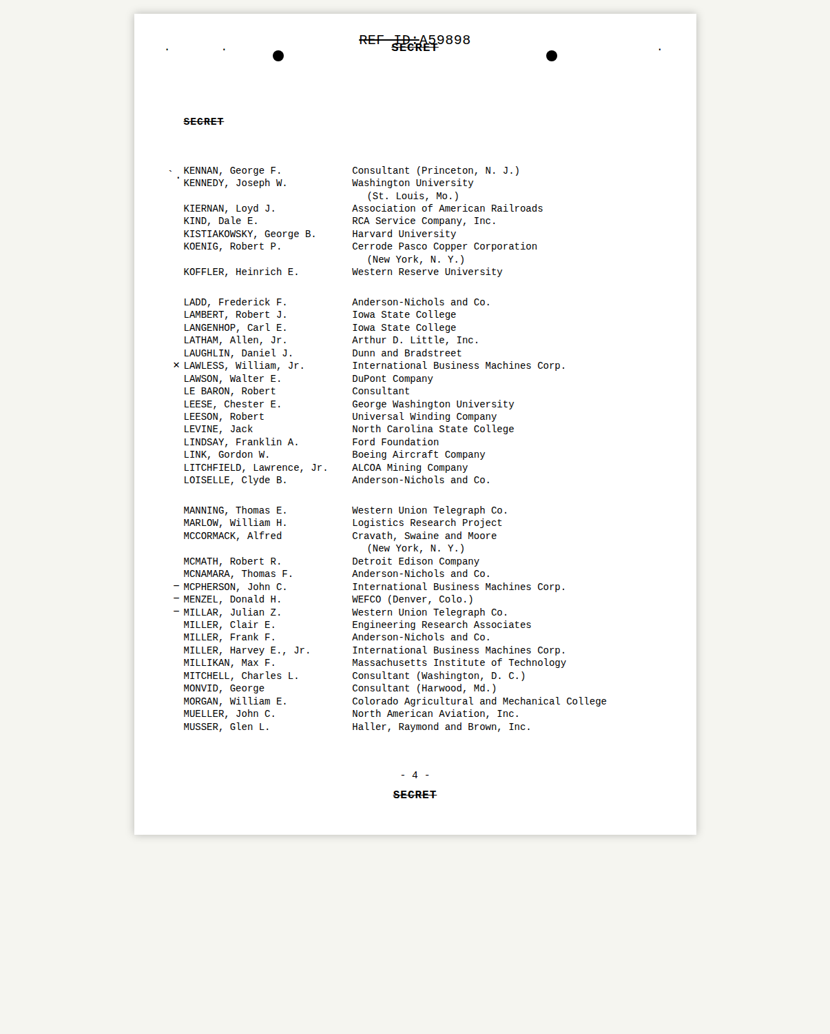. .
.
REF ID: A59898
SECRET
SECRET
`.
| KENNAN, George F. | Consultant (Princeton, N. J.) |
| KENNEDY, Joseph W. | Washington University (St. Louis, Mo.) |
| KIERNAN, Loyd J. | Association of American Railroads |
| KIND, Dale E. | RCA Service Company, Inc. |
| KISTIAKOWSKY, George B. | Harvard University |
| KOENIG, Robert P. | Cerrode Pasco Copper Corporation (New York, N. Y.) |
| KOFFLER, Heinrich E. | Western Reserve University |
| LADD, Frederick F. | Anderson-Nichols and Co. |
| LAMBERT, Robert J. | Iowa State College |
| LANGENHOP, Carl E. | Iowa State College |
| LATHAM, Allen, Jr. | Arthur D. Little, Inc. |
| LAUGHLIN, Daniel J. | Dunn and Bradstreet |
| ✕ LAWLESS, William, Jr. | International Business Machines Corp. |
| LAWSON, Walter E. | DuPont Company |
| LE BARON, Robert | Consultant |
| LEESE, Chester E. | George Washington University |
| LEESON, Robert | Universal Winding Company |
| LEVINE, Jack | North Carolina State College |
| LINDSAY, Franklin A. | Ford Foundation |
| LINK, Gordon W. | Boeing Aircraft Company |
| LITCHFIELD, Lawrence, Jr. | ALCOA Mining Company |
| LOISELLE, Clyde B. | Anderson-Nichols and Co. |
| MANNING, Thomas E. | Western Union Telegraph Co. |
| MARLOW, William H. | Logistics Research Project |
| MCCORMACK, Alfred | Cravath, Swaine and Moore (New York, N. Y.) |
| MCMATH, Robert R. | Detroit Edison Company |
| MCNAMARA, Thomas F. | Anderson-Nichols and Co. |
| − MCPHERSON, John C. | International Business Machines Corp. |
| − MENZEL, Donald H. | WEFCO (Denver, Colo.) |
| − MILLAR, Julian Z. | Western Union Telegraph Co. |
| MILLER, Clair E. | Engineering Research Associates |
| MILLER, Frank F. | Anderson-Nichols and Co. |
| MILLER, Harvey E., Jr. | International Business Machines Corp. |
| MILLIKAN, Max F. | Massachusetts Institute of Technology |
| MITCHELL, Charles L. | Consultant (Washington, D. C.) |
| MONVID, George | Consultant (Harwood, Md.) |
| MORGAN, William E. | Colorado Agricultural and Mechanical College |
| MUELLER, John C. | North American Aviation, Inc. |
| MUSSER, Glen L. | Haller, Raymond and Brown, Inc. |
- 4 -
SECRET